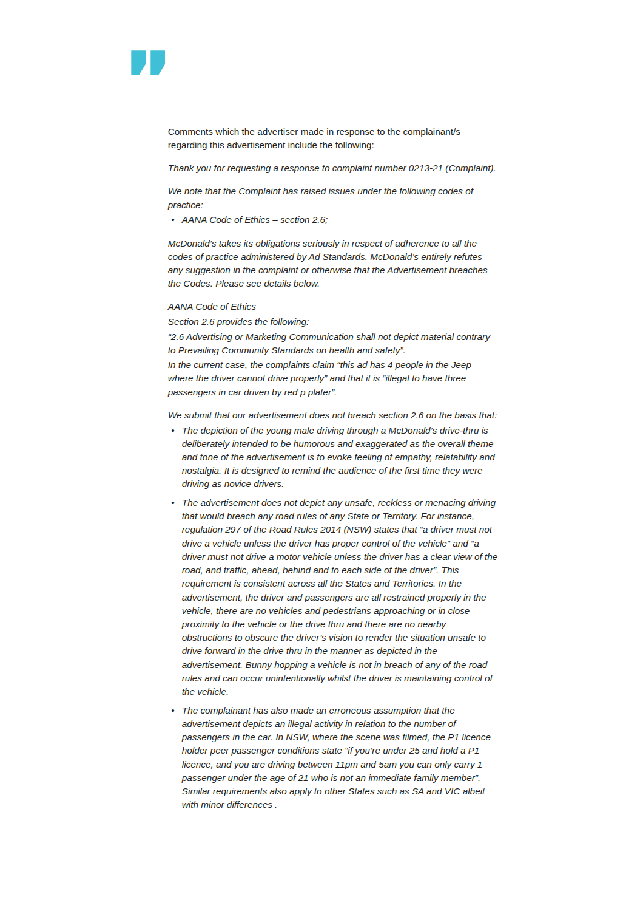Comments which the advertiser made in response to the complainant/s regarding this advertisement include the following:
Thank you for requesting a response to complaint number 0213-21 (Complaint).
We note that the Complaint has raised issues under the following codes of practice:
AANA Code of Ethics – section 2.6;
McDonald’s takes its obligations seriously in respect of adherence to all the codes of practice administered by Ad Standards. McDonald’s entirely refutes any suggestion in the complaint or otherwise that the Advertisement breaches the Codes. Please see details below.
AANA Code of Ethics
Section 2.6 provides the following:
“2.6 Advertising or Marketing Communication shall not depict material contrary to Prevailing Community Standards on health and safety”.
In the current case, the complaints claim “this ad has 4 people in the Jeep where the driver cannot drive properly” and that it is “illegal to have three passengers in car driven by red p plater”.
We submit that our advertisement does not breach section 2.6 on the basis that:
The depiction of the young male driving through a McDonald’s drive-thru is deliberately intended to be humorous and exaggerated as the overall theme and tone of the advertisement is to evoke feeling of empathy, relatability and nostalgia. It is designed to remind the audience of the first time they were driving as novice drivers.
The advertisement does not depict any unsafe, reckless or menacing driving that would breach any road rules of any State or Territory. For instance, regulation 297 of the Road Rules 2014 (NSW) states that “a driver must not drive a vehicle unless the driver has proper control of the vehicle” and “a driver must not drive a motor vehicle unless the driver has a clear view of the road, and traffic, ahead, behind and to each side of the driver”. This requirement is consistent across all the States and Territories. In the advertisement, the driver and passengers are all restrained properly in the vehicle, there are no vehicles and pedestrians approaching or in close proximity to the vehicle or the drive thru and there are no nearby obstructions to obscure the driver’s vision to render the situation unsafe to drive forward in the drive thru in the manner as depicted in the advertisement. Bunny hopping a vehicle is not in breach of any of the road rules and can occur unintentionally whilst the driver is maintaining control of the vehicle.
The complainant has also made an erroneous assumption that the advertisement depicts an illegal activity in relation to the number of passengers in the car. In NSW, where the scene was filmed, the P1 licence holder peer passenger conditions state “if you’re under 25 and hold a P1 licence, and you are driving between 11pm and 5am you can only carry 1 passenger under the age of 21 who is not an immediate family member”. Similar requirements also apply to other States such as SA and VIC albeit with minor differences .